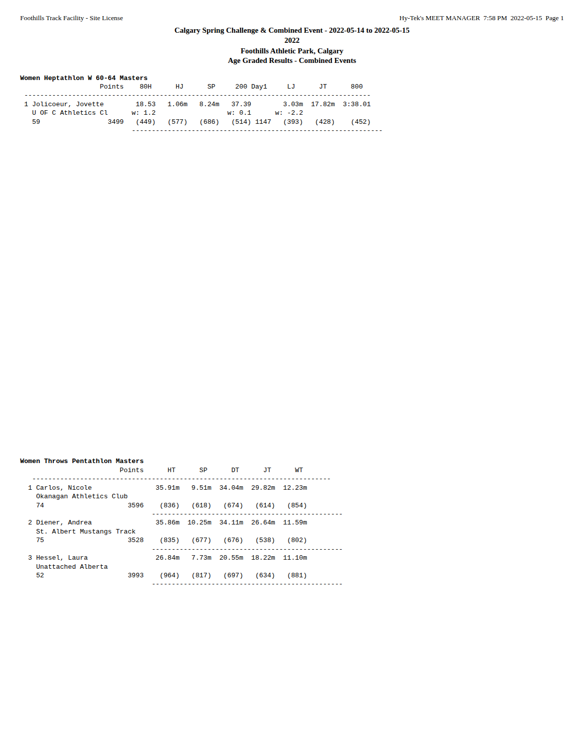Foothills Track Facility - Site License Hy-Tek's MEET MANAGER 7:58 PM 2022-05-15 Page 1
Calgary Spring Challenge & Combined Event - 2022-05-14 to 2022-05-152022
Foothills Athletic Park, Calgary
Age Graded Results - Combined Events
Women Heptathlon W 60-64 Masters
                    Points    80H      HJ      SP     200 Day1     LJ      JT      800
 ---------------------------------------------------------------------------------------
 1 Jolicoeur, Jovette        18.53   1.06m   8.24m   37.39        3.03m  17.82m  3:38.01
   U OF C Athletics Cl      w: 1.2                  w: 0.1      w: -2.2
   59                 3499   (449)   (577)   (686)   (514) 1147   (393)   (428)    (452)
                            ---------------------------------------------------------------
Women Throws Pentathlon Masters
                         Points      HT      SP      DT      JT      WT
   ---------------------------------------------------------------------------
  1 Carlos, Nicole                35.91m   9.51m  34.04m  29.82m  12.23m
    Okanagan Athletics Club
    74                     3596    (836)   (618)   (674)   (614)   (854)
                                 ------------------------------------------------
  2 Diener, Andrea                35.86m  10.25m  34.11m  26.64m  11.59m
    St. Albert Mustangs Track
    75                     3528    (835)   (677)   (676)   (538)   (802)
                                 ------------------------------------------------
  3 Hessel, Laura                 26.84m   7.73m  20.55m  18.22m  11.10m
    Unattached Alberta
    52                     3993    (964)   (817)   (697)   (634)   (881)
                                 ------------------------------------------------